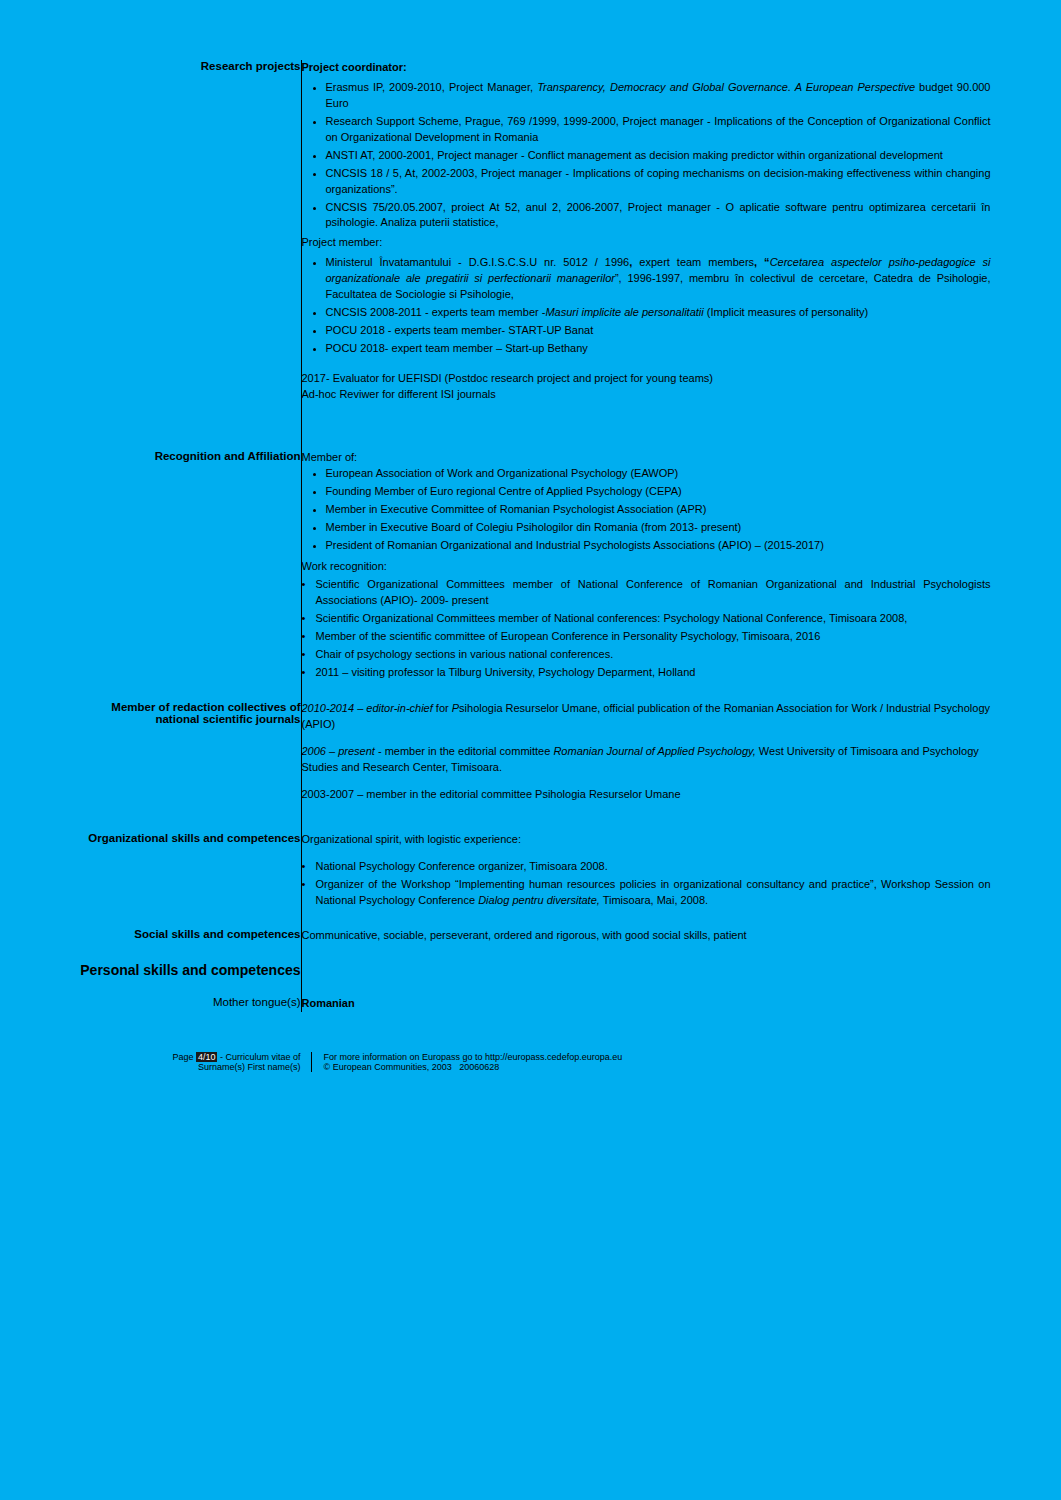| Research projects | Project coordinator: Erasmus IP, 2009-2010, Project Manager, Transparency, Democracy and Global Governance. A European Perspective budget 90.000 Euro Research Support Scheme, Prague, 769 /1999, 1999-2000, Project manager - Implications of the Conception of Organizational Conflict on Organizational Development in Romania ANSTI AT, 2000-2001, Project manager - Conflict management as decision making predictor within organizational development CNCSIS 18 / 5, At, 2002-2003, Project manager - Implications of coping mechanisms on decision-making effectiveness within changing organizations”. CNCSIS 75/20.05.2007, proiect At 52, anul 2, 2006-2007, Project manager - O aplicatie software pentru optimizarea cercetarii în psihologie. Analiza puterii statistice, Project member: Ministerul Învatamantului - D.G.I.S.C.S.U nr. 5012 / 1996 , expert team members , “ Cercetarea aspectelor psiho-pedagogice si organizationale ale pregatirii si perfectionarii managerilor ”, 1996-1997, membru în colectivul de cercetare, Catedra de Psihologie, Facultatea de Sociologie si Psihologie, CNCSIS 2008-2011 - experts team member - Masuri implicite ale personalitatii (Implicit measures of personality) POCU 2018 - experts team member- START-UP Banat POCU 2018- expert team member – Start-up Bethany 2017- Evaluator for UEFISDI (Postdoc research project and project for young teams) Ad-hoc Reviwer for different ISI journals |
| Recognition and Affiliation | Member of: European Association of Work and Organizational Psychology (EAWOP) Founding Member of Euro regional Centre of Applied Psychology (CEPA) Member in Executive Committee of Romanian Psychologist Association (APR) Member in Executive Board of Colegiu Psihologilor din Romania (from 2013- present) President of Romanian Organizational and Industrial Psychologists Associations (APIO) – (2015-2017) Work recognition: Scientific Organizational Committees member of National Conference of Romanian Organizational and Industrial Psychologists Associations (APIO)- 2009- present Scientific Organizational Committees member of National conferences: Psychology National Conference, Timisoara 2008, Member of the scientific committee of European Conference in Personality Psychology, Timisoara, 2016 Chair of psychology sections in various national conferences. 2011 – visiting professor la Tilburg University, Psychology Deparment, Holland |
| Member of redaction collectives of national scientific journals | 2010-2014 – editor-in-chief for P sihologia Resurselor Umane, official publication of the Romanian Association for Work / Industrial Psychology (APIO) 2006 – present - member in the editorial committee Romanian Journal of Applied Psychology, West University of Timisoara and Psychology Studies and Research Center, Timisoara. 2003-2007 – member in the editorial committee Psihologia Resurselor Umane |
| Organizational skills and competences | Organizational spirit, with logistic experience: National Psychology Conference organizer, Timisoara 2008. Organizer of the Workshop “Implementing human resources policies in organizational consultancy and practice”, Workshop Session on National Psychology Conference Dialog pentru diversitate, Timisoara, Mai, 2008. |
| Social skills and competences | Communicative, sociable, perseverant, ordered and rigorous, with good social skills, patient |
| Personal skills and competences | |
| Mother tongue(s) | Romanian |
Page 4/10 - Curriculum vitae of
Surname(s) First name(s)
For more information on Europass go to http://europass.cedefop.europa.eu
© European Communities, 2003 20060628